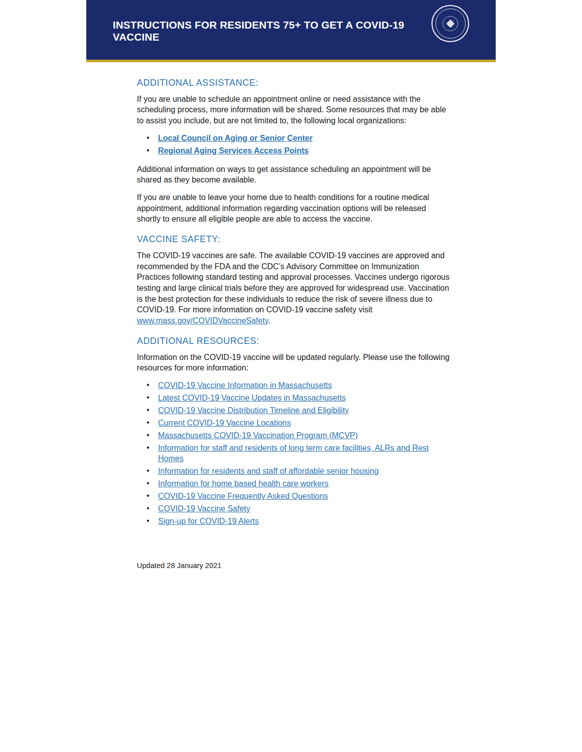Instructions for Residents 75+ to Get a COVID-19 Vaccine
Additional Assistance:
If you are unable to schedule an appointment online or need assistance with the scheduling process, more information will be shared. Some resources that may be able to assist you include, but are not limited to, the following local organizations:
Local Council on Aging or Senior Center
Regional Aging Services Access Points
Additional information on ways to get assistance scheduling an appointment will be shared as they become available.
If you are unable to leave your home due to health conditions for a routine medical appointment, additional information regarding vaccination options will be released shortly to ensure all eligible people are able to access the vaccine.
Vaccine Safety:
The COVID-19 vaccines are safe. The available COVID-19 vaccines are approved and recommended by the FDA and the CDC’s Advisory Committee on Immunization Practices following standard testing and approval processes. Vaccines undergo rigorous testing and large clinical trials before they are approved for widespread use. Vaccination is the best protection for these individuals to reduce the risk of severe illness due to COVID-19. For more information on COVID-19 vaccine safety visit www.mass.gov/COVIDVaccineSafety.
Additional Resources:
Information on the COVID-19 vaccine will be updated regularly. Please use the following resources for more information:
COVID-19 Vaccine Information in Massachusetts
Latest COVID-19 Vaccine Updates in Massachusetts
COVID-19 Vaccine Distribution Timeline and Eligibility
Current COVID-19 Vaccine Locations
Massachusetts COVID-19 Vaccination Program (MCVP)
Information for staff and residents of long term care facilities, ALRs and Rest Homes
Information for residents and staff of affordable senior housing
Information for home based health care workers
COVID-19 Vaccine Frequently Asked Questions
COVID-19 Vaccine Safety
Sign-up for COVID-19 Alerts
Updated 28 January 2021